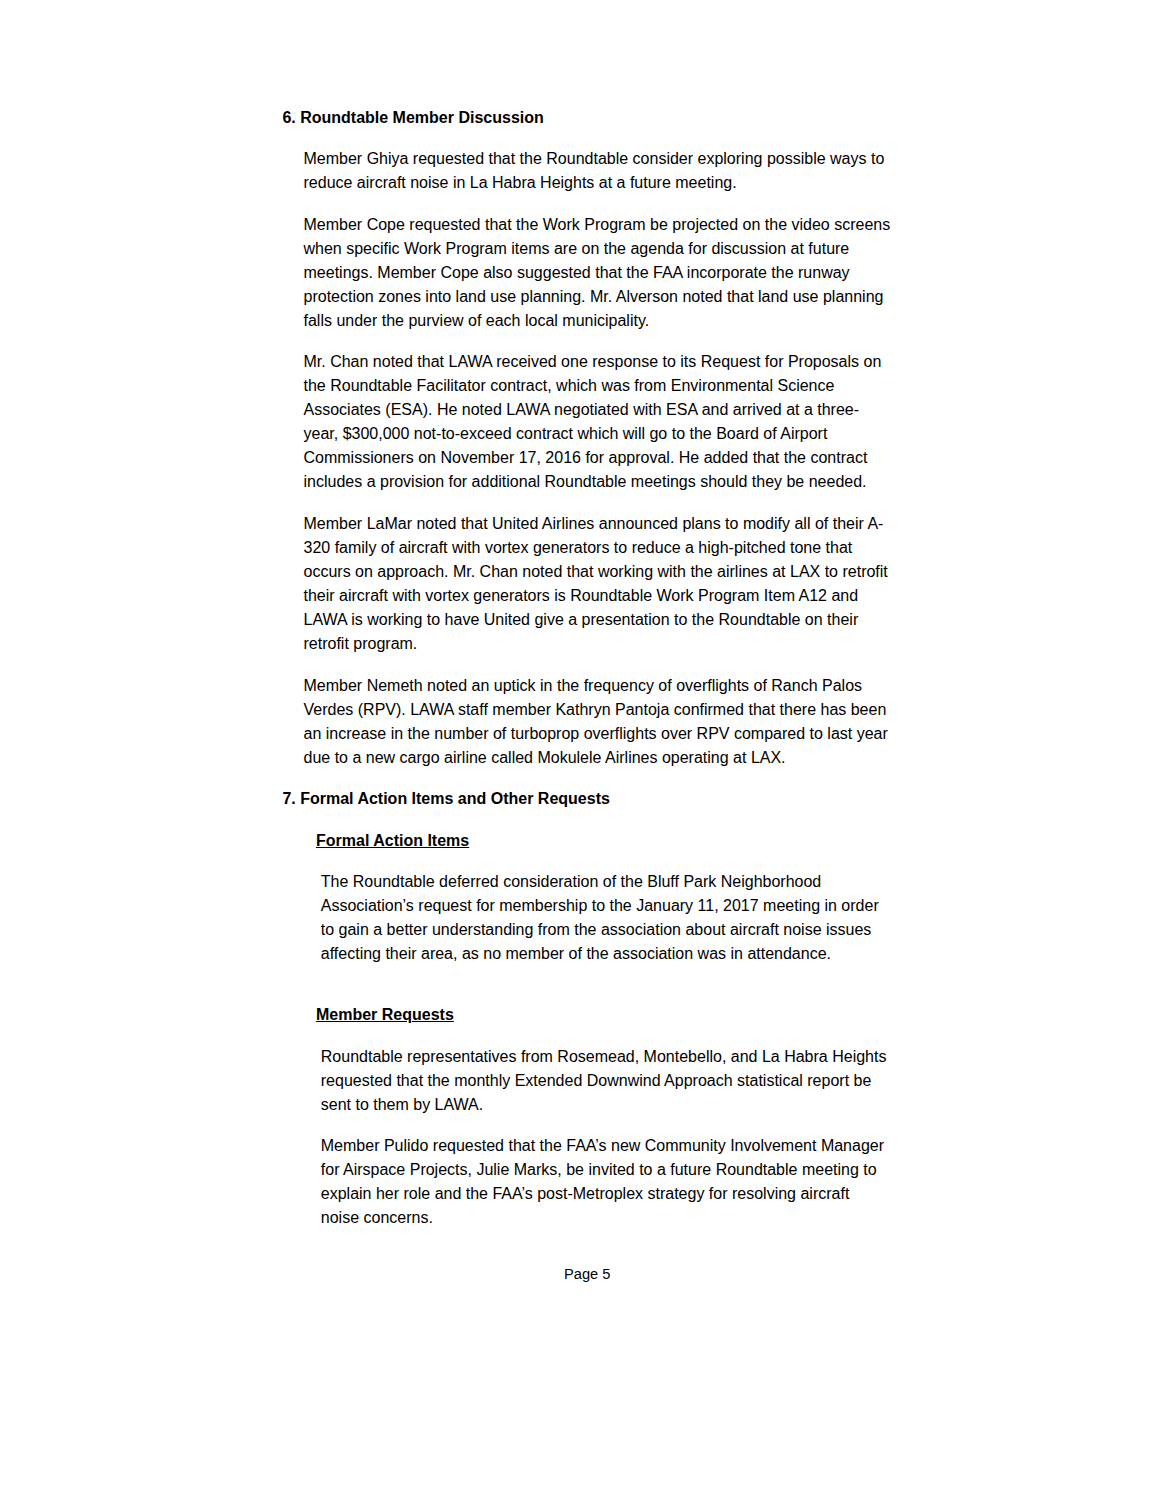6. Roundtable Member Discussion
Member Ghiya requested that the Roundtable consider exploring possible ways to reduce aircraft noise in La Habra Heights at a future meeting.
Member Cope requested that the Work Program be projected on the video screens when specific Work Program items are on the agenda for discussion at future meetings. Member Cope also suggested that the FAA incorporate the runway protection zones into land use planning. Mr. Alverson noted that land use planning falls under the purview of each local municipality.
Mr. Chan noted that LAWA received one response to its Request for Proposals on the Roundtable Facilitator contract, which was from Environmental Science Associates (ESA). He noted LAWA negotiated with ESA and arrived at a three-year, $300,000 not-to-exceed contract which will go to the Board of Airport Commissioners on November 17, 2016 for approval. He added that the contract includes a provision for additional Roundtable meetings should they be needed.
Member LaMar noted that United Airlines announced plans to modify all of their A-320 family of aircraft with vortex generators to reduce a high-pitched tone that occurs on approach. Mr. Chan noted that working with the airlines at LAX to retrofit their aircraft with vortex generators is Roundtable Work Program Item A12 and LAWA is working to have United give a presentation to the Roundtable on their retrofit program.
Member Nemeth noted an uptick in the frequency of overflights of Ranch Palos Verdes (RPV). LAWA staff member Kathryn Pantoja confirmed that there has been an increase in the number of turboprop overflights over RPV compared to last year due to a new cargo airline called Mokulele Airlines operating at LAX.
7. Formal Action Items and Other Requests
Formal Action Items
The Roundtable deferred consideration of the Bluff Park Neighborhood Association’s request for membership to the January 11, 2017 meeting in order to gain a better understanding from the association about aircraft noise issues affecting their area, as no member of the association was in attendance.
Member Requests
Roundtable representatives from Rosemead, Montebello, and La Habra Heights requested that the monthly Extended Downwind Approach statistical report be sent to them by LAWA.
Member Pulido requested that the FAA’s new Community Involvement Manager for Airspace Projects, Julie Marks, be invited to a future Roundtable meeting to explain her role and the FAA’s post-Metroplex strategy for resolving aircraft noise concerns.
Page 5